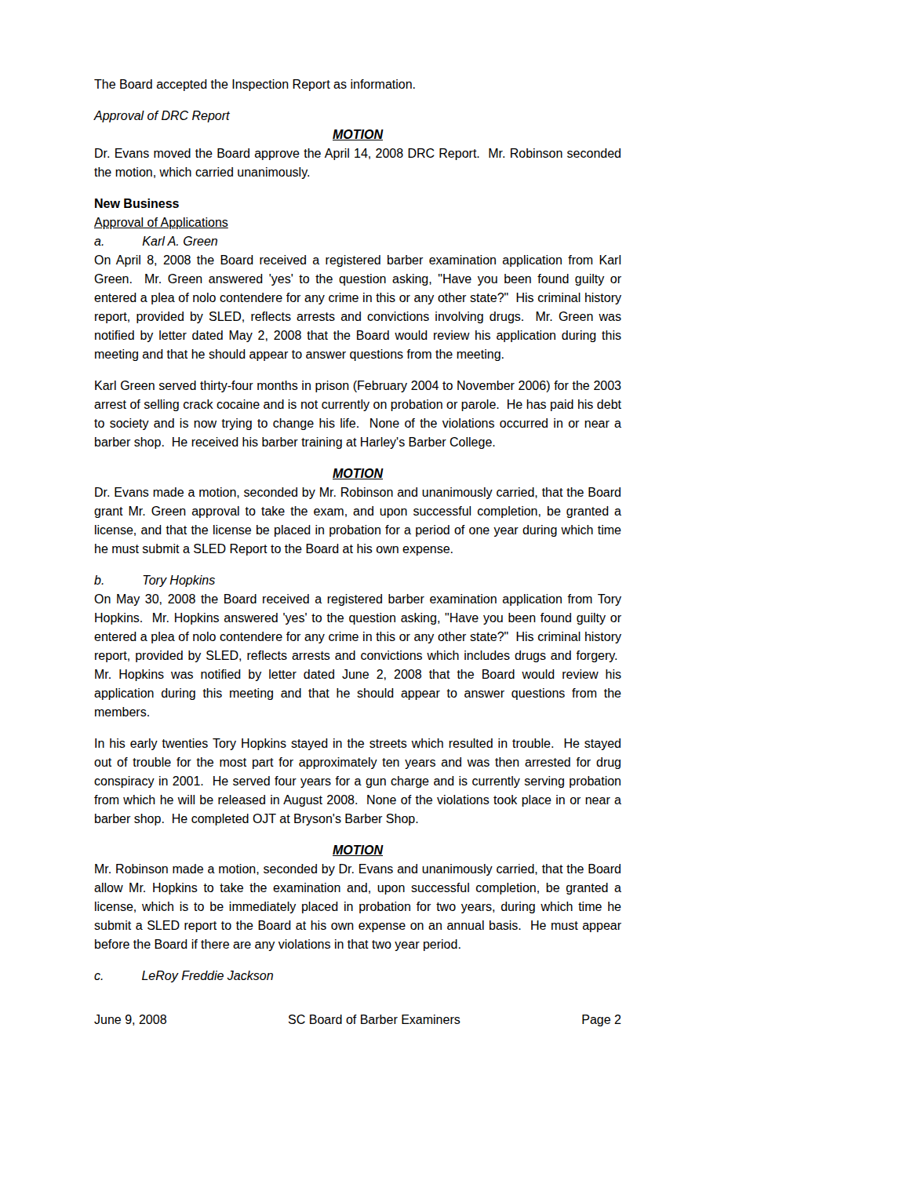The Board accepted the Inspection Report as information.
Approval of DRC Report
MOTION
Dr. Evans moved the Board approve the April 14, 2008 DRC Report. Mr. Robinson seconded the motion, which carried unanimously.
New Business
Approval of Applications
a. Karl A. Green
On April 8, 2008 the Board received a registered barber examination application from Karl Green. Mr. Green answered 'yes' to the question asking, "Have you been found guilty or entered a plea of nolo contendere for any crime in this or any other state?" His criminal history report, provided by SLED, reflects arrests and convictions involving drugs. Mr. Green was notified by letter dated May 2, 2008 that the Board would review his application during this meeting and that he should appear to answer questions from the meeting.
Karl Green served thirty-four months in prison (February 2004 to November 2006) for the 2003 arrest of selling crack cocaine and is not currently on probation or parole. He has paid his debt to society and is now trying to change his life. None of the violations occurred in or near a barber shop. He received his barber training at Harley's Barber College.
MOTION
Dr. Evans made a motion, seconded by Mr. Robinson and unanimously carried, that the Board grant Mr. Green approval to take the exam, and upon successful completion, be granted a license, and that the license be placed in probation for a period of one year during which time he must submit a SLED Report to the Board at his own expense.
b. Tory Hopkins
On May 30, 2008 the Board received a registered barber examination application from Tory Hopkins. Mr. Hopkins answered 'yes' to the question asking, "Have you been found guilty or entered a plea of nolo contendere for any crime in this or any other state?" His criminal history report, provided by SLED, reflects arrests and convictions which includes drugs and forgery. Mr. Hopkins was notified by letter dated June 2, 2008 that the Board would review his application during this meeting and that he should appear to answer questions from the members.
In his early twenties Tory Hopkins stayed in the streets which resulted in trouble. He stayed out of trouble for the most part for approximately ten years and was then arrested for drug conspiracy in 2001. He served four years for a gun charge and is currently serving probation from which he will be released in August 2008. None of the violations took place in or near a barber shop. He completed OJT at Bryson's Barber Shop.
MOTION
Mr. Robinson made a motion, seconded by Dr. Evans and unanimously carried, that the Board allow Mr. Hopkins to take the examination and, upon successful completion, be granted a license, which is to be immediately placed in probation for two years, during which time he submit a SLED report to the Board at his own expense on an annual basis. He must appear before the Board if there are any violations in that two year period.
c. LeRoy Freddie Jackson
June 9, 2008 SC Board of Barber Examiners Page 2